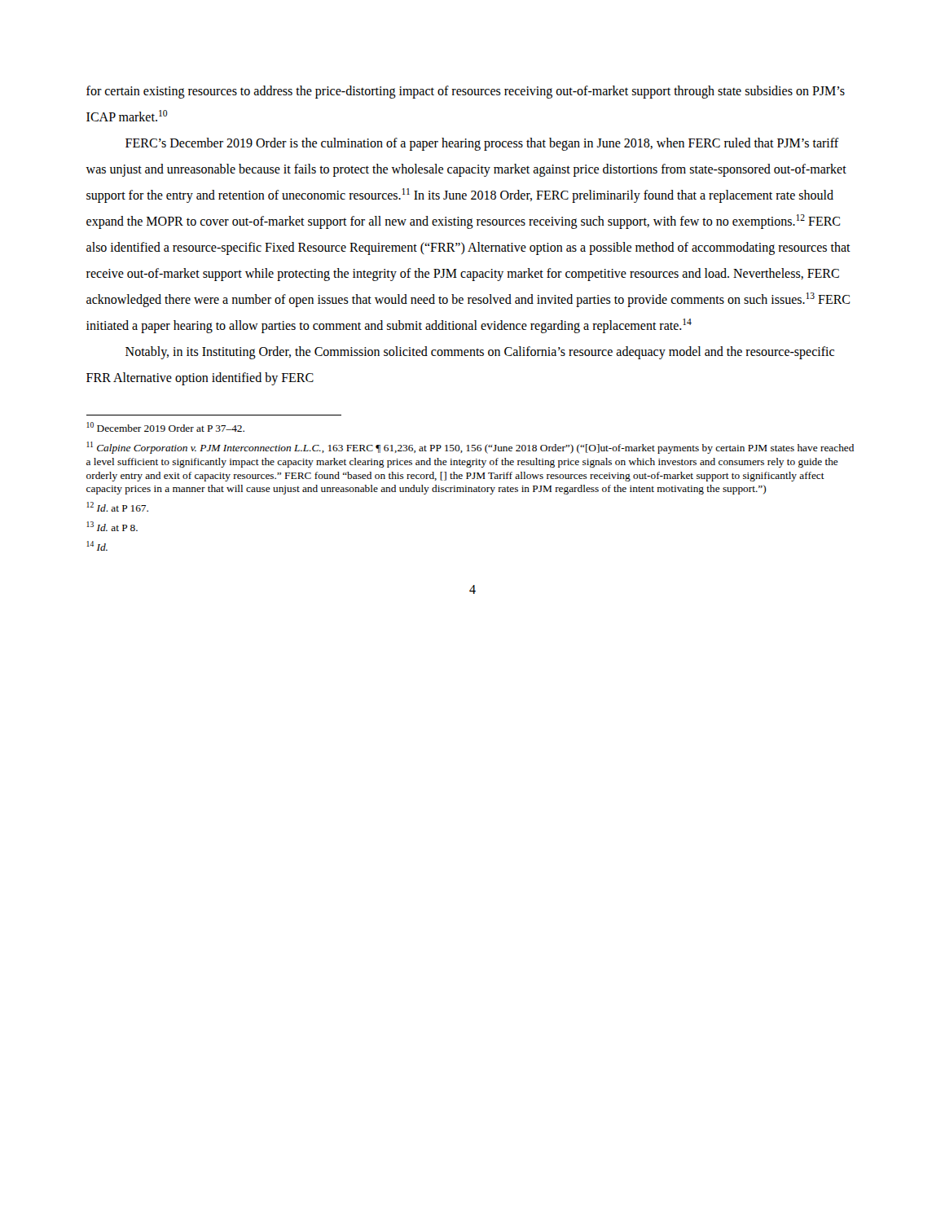for certain existing resources to address the price-distorting impact of resources receiving out-of-market support through state subsidies on PJM’s ICAP market.10
FERC’s December 2019 Order is the culmination of a paper hearing process that began in June 2018, when FERC ruled that PJM’s tariff was unjust and unreasonable because it fails to protect the wholesale capacity market against price distortions from state-sponsored out-of-market support for the entry and retention of uneconomic resources.11 In its June 2018 Order, FERC preliminarily found that a replacement rate should expand the MOPR to cover out-of-market support for all new and existing resources receiving such support, with few to no exemptions.12 FERC also identified a resource-specific Fixed Resource Requirement (“FRR”) Alternative option as a possible method of accommodating resources that receive out-of-market support while protecting the integrity of the PJM capacity market for competitive resources and load. Nevertheless, FERC acknowledged there were a number of open issues that would need to be resolved and invited parties to provide comments on such issues.13 FERC initiated a paper hearing to allow parties to comment and submit additional evidence regarding a replacement rate.14
Notably, in its Instituting Order, the Commission solicited comments on California’s resource adequacy model and the resource-specific FRR Alternative option identified by FERC
10 December 2019 Order at P 37–42.
11 Calpine Corporation v. PJM Interconnection L.L.C., 163 FERC ¶ 61,236, at PP 150, 156 (“June 2018 Order”) (“[O]ut-of-market payments by certain PJM states have reached a level sufficient to significantly impact the capacity market clearing prices and the integrity of the resulting price signals on which investors and consumers rely to guide the orderly entry and exit of capacity resources.” FERC found “based on this record, [] the PJM Tariff allows resources receiving out-of-market support to significantly affect capacity prices in a manner that will cause unjust and unreasonable and unduly discriminatory rates in PJM regardless of the intent motivating the support.”)
12 Id. at P 167.
13 Id. at P 8.
14 Id.
4